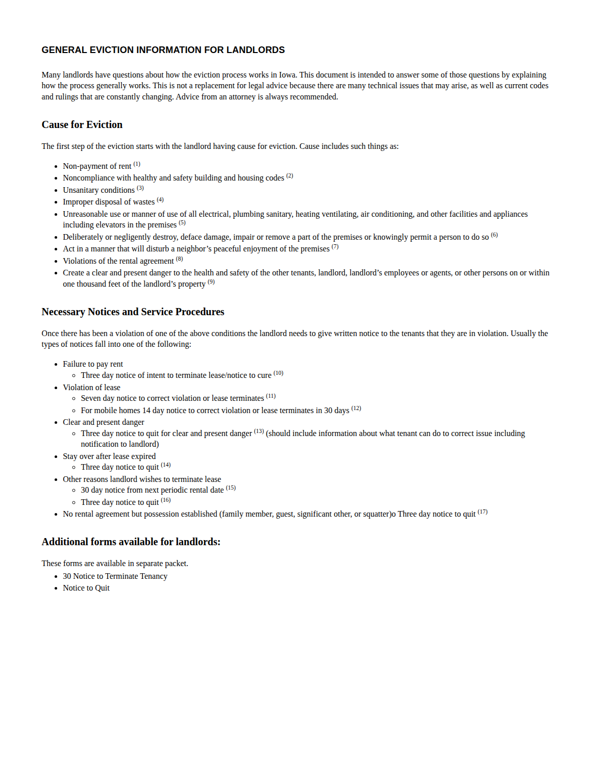GENERAL EVICTION INFORMATION FOR LANDLORDS
Many landlords have questions about how the eviction process works in Iowa. This document is intended to answer some of those questions by explaining how the process generally works. This is not a replacement for legal advice because there are many technical issues that may arise, as well as current codes and rulings that are constantly changing. Advice from an attorney is always recommended.
Cause for Eviction
The first step of the eviction starts with the landlord having cause for eviction. Cause includes such things as:
Non-payment of rent (1)
Noncompliance with healthy and safety building and housing codes (2)
Unsanitary conditions (3)
Improper disposal of wastes (4)
Unreasonable use or manner of use of all electrical, plumbing sanitary, heating ventilating, air conditioning, and other facilities and appliances including elevators in the premises (5)
Deliberately or negligently destroy, deface damage, impair or remove a part of the premises or knowingly permit a person to do so (6)
Act in a manner that will disturb a neighbor’s peaceful enjoyment of the premises (7)
Violations of the rental agreement (8)
Create a clear and present danger to the health and safety of the other tenants, landlord, landlord’s employees or agents, or other persons on or within one thousand feet of the landlord’s property (9)
Necessary Notices and Service Procedures
Once there has been a violation of one of the above conditions the landlord needs to give written notice to the tenants that they are in violation. Usually the types of notices fall into one of the following:
Failure to pay rent
Three day notice of intent to terminate lease/notice to cure (10)
Violation of lease
Seven day notice to correct violation or lease terminates (11)
For mobile homes 14 day notice to correct violation or lease terminates in 30 days (12)
Clear and present danger
Three day notice to quit for clear and present danger (13) (should include information about what tenant can do to correct issue including notification to landlord)
Stay over after lease expired
Three day notice to quit (14)
Other reasons landlord wishes to terminate lease
30 day notice from next periodic rental date (15)
Three day notice to quit (16)
No rental agreement but possession established (family member, guest, significant other, or squatter)o Three day notice to quit (17)
Additional forms available for landlords:
These forms are available in separate packet.
30 Notice to Terminate Tenancy
Notice to Quit